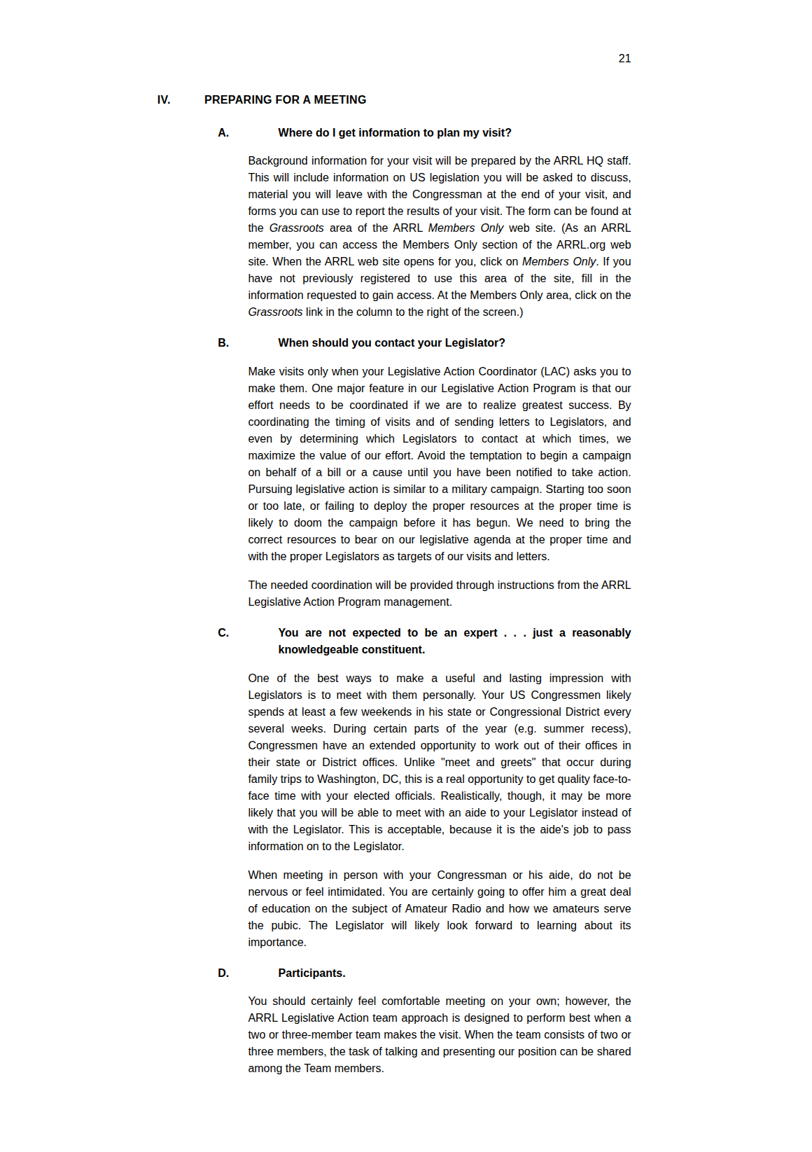21
IV. PREPARING FOR A MEETING
A. Where do I get information to plan my visit?
Background information for your visit will be prepared by the ARRL HQ staff. This will include information on US legislation you will be asked to discuss, material you will leave with the Congressman at the end of your visit, and forms you can use to report the results of your visit. The form can be found at the Grassroots area of the ARRL Members Only web site. (As an ARRL member, you can access the Members Only section of the ARRL.org web site. When the ARRL web site opens for you, click on Members Only. If you have not previously registered to use this area of the site, fill in the information requested to gain access. At the Members Only area, click on the Grassroots link in the column to the right of the screen.)
B. When should you contact your Legislator?
Make visits only when your Legislative Action Coordinator (LAC) asks you to make them. One major feature in our Legislative Action Program is that our effort needs to be coordinated if we are to realize greatest success. By coordinating the timing of visits and of sending letters to Legislators, and even by determining which Legislators to contact at which times, we maximize the value of our effort. Avoid the temptation to begin a campaign on behalf of a bill or a cause until you have been notified to take action. Pursuing legislative action is similar to a military campaign. Starting too soon or too late, or failing to deploy the proper resources at the proper time is likely to doom the campaign before it has begun. We need to bring the correct resources to bear on our legislative agenda at the proper time and with the proper Legislators as targets of our visits and letters.
The needed coordination will be provided through instructions from the ARRL Legislative Action Program management.
C. You are not expected to be an expert . . . just a reasonably knowledgeable constituent.
One of the best ways to make a useful and lasting impression with Legislators is to meet with them personally. Your US Congressmen likely spends at least a few weekends in his state or Congressional District every several weeks. During certain parts of the year (e.g. summer recess), Congressmen have an extended opportunity to work out of their offices in their state or District offices. Unlike "meet and greets" that occur during family trips to Washington, DC, this is a real opportunity to get quality face-to-face time with your elected officials. Realistically, though, it may be more likely that you will be able to meet with an aide to your Legislator instead of with the Legislator. This is acceptable, because it is the aide's job to pass information on to the Legislator.
When meeting in person with your Congressman or his aide, do not be nervous or feel intimidated. You are certainly going to offer him a great deal of education on the subject of Amateur Radio and how we amateurs serve the pubic. The Legislator will likely look forward to learning about its importance.
D. Participants.
You should certainly feel comfortable meeting on your own; however, the ARRL Legislative Action team approach is designed to perform best when a two or three-member team makes the visit. When the team consists of two or three members, the task of talking and presenting our position can be shared among the Team members.